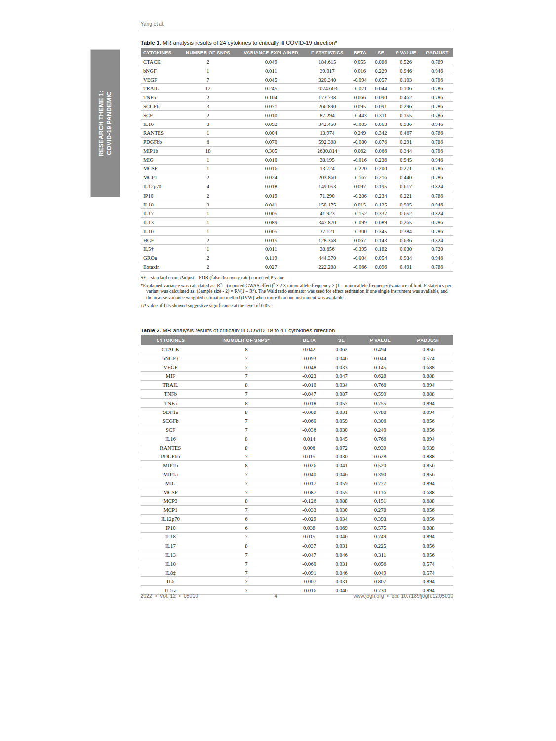RESEARCH THEME 1:
COVID-19 PANDEMIC
Yang et al.
Table 1. MR analysis results of 24 cytokines to critically ill COVID-19 direction*
| Cytokines | Number of SNPs | Variance explained | F statistics | Beta | SE | P value | P adjust |
| --- | --- | --- | --- | --- | --- | --- | --- |
| CTACK | 2 | 0.049 | 184.615 | 0.055 | 0.086 | 0.526 | 0.789 |
| bNGF | 1 | 0.011 | 39.017 | 0.016 | 0.229 | 0.946 | 0.946 |
| VEGF | 7 | 0.045 | 320.340 | -0.094 | 0.057 | 0.103 | 0.786 |
| TRAIL | 12 | 0.245 | 2074.603 | -0.071 | 0.044 | 0.106 | 0.786 |
| TNFb | 2 | 0.104 | 173.738 | 0.066 | 0.090 | 0.462 | 0.786 |
| SCGFb | 3 | 0.071 | 266.890 | 0.095 | 0.091 | 0.296 | 0.786 |
| SCF | 2 | 0.010 | 87.294 | -0.443 | 0.311 | 0.155 | 0.786 |
| IL16 | 3 | 0.092 | 342.450 | -0.005 | 0.063 | 0.936 | 0.946 |
| RANTES | 1 | 0.004 | 13.974 | 0.249 | 0.342 | 0.467 | 0.786 |
| PDGFbb | 6 | 0.070 | 592.388 | -0.080 | 0.076 | 0.291 | 0.786 |
| MIP1b | 18 | 0.305 | 2630.814 | 0.062 | 0.066 | 0.344 | 0.786 |
| MIG | 1 | 0.010 | 38.195 | -0.016 | 0.236 | 0.945 | 0.946 |
| MCSF | 1 | 0.016 | 13.724 | -0.220 | 0.200 | 0.271 | 0.786 |
| MCP1 | 2 | 0.024 | 203.860 | -0.167 | 0.216 | 0.440 | 0.786 |
| IL12p70 | 4 | 0.018 | 149.053 | 0.097 | 0.195 | 0.617 | 0.824 |
| IP10 | 2 | 0.019 | 71.290 | -0.286 | 0.234 | 0.221 | 0.786 |
| IL18 | 3 | 0.041 | 150.175 | 0.015 | 0.125 | 0.905 | 0.946 |
| IL17 | 1 | 0.005 | 41.923 | -0.152 | 0.337 | 0.652 | 0.824 |
| IL13 | 1 | 0.089 | 347.870 | -0.099 | 0.089 | 0.265 | 0.786 |
| IL10 | 1 | 0.005 | 37.121 | -0.300 | 0.345 | 0.384 | 0.786 |
| HGF | 2 | 0.015 | 128.368 | 0.067 | 0.143 | 0.636 | 0.824 |
| IL5† | 1 | 0.011 | 38.656 | -0.395 | 0.182 | 0.030 | 0.720 |
| GROa | 2 | 0.119 | 444.370 | -0.004 | 0.054 | 0.934 | 0.946 |
| Eotaxin | 2 | 0.027 | 222.288 | -0.066 | 0.096 | 0.491 | 0.786 |
SE – standard error, Padjust – FDR (false discovery rate) corrected P value
*Explained variance was calculated as: R2 = (reported GWAS effect)2 × 2 × minor allele frequency × (1 – minor allele frequency)/variance of trait. F statistics per variant was calculated as: (Sample size - 2) × R2/(1 – R2). The Wald ratio estimator was used for effect estimation if one single instrument was available, and the inverse variance weighted estimation method (IVW) when more than one instrument was available.
†P value of IL5 showed suggestive significance at the level of 0.05.
Table 2. MR analysis results of critically ill COVID-19 to 41 cytokines direction
| Cytokines | Number of SNPs* | Beta | SE | P value | P adjust |
| --- | --- | --- | --- | --- | --- |
| CTACK | 8 | 0.042 | 0.062 | 0.494 | 0.856 |
| bNGF† | 7 | -0.093 | 0.046 | 0.044 | 0.574 |
| VEGF | 7 | -0.048 | 0.033 | 0.145 | 0.688 |
| MIF | 7 | -0.023 | 0.047 | 0.628 | 0.888 |
| TRAIL | 8 | -0.010 | 0.034 | 0.766 | 0.894 |
| TNFb | 7 | -0.047 | 0.087 | 0.590 | 0.888 |
| TNFa | 8 | -0.018 | 0.057 | 0.755 | 0.894 |
| SDF1a | 8 | -0.008 | 0.031 | 0.788 | 0.894 |
| SCGFb | 7 | -0.060 | 0.059 | 0.306 | 0.856 |
| SCF | 7 | -0.036 | 0.030 | 0.240 | 0.856 |
| IL16 | 8 | 0.014 | 0.045 | 0.766 | 0.894 |
| RANTES | 8 | 0.006 | 0.072 | 0.939 | 0.939 |
| PDGFbb | 7 | 0.015 | 0.030 | 0.628 | 0.888 |
| MIP1b | 8 | -0.026 | 0.041 | 0.520 | 0.856 |
| MIP1a | 7 | -0.040 | 0.046 | 0.390 | 0.856 |
| MIG | 7 | -0.017 | 0.059 | 0.777 | 0.894 |
| MCSF | 7 | -0.087 | 0.055 | 0.116 | 0.688 |
| MCP3 | 8 | -0.126 | 0.088 | 0.151 | 0.688 |
| MCP1 | 7 | -0.033 | 0.030 | 0.278 | 0.856 |
| IL12p70 | 6 | -0.029 | 0.034 | 0.393 | 0.856 |
| IP10 | 6 | 0.038 | 0.069 | 0.575 | 0.888 |
| IL18 | 7 | 0.015 | 0.046 | 0.749 | 0.894 |
| IL17 | 8 | -0.037 | 0.031 | 0.225 | 0.856 |
| IL13 | 7 | -0.047 | 0.046 | 0.311 | 0.856 |
| IL10 | 7 | -0.060 | 0.031 | 0.056 | 0.574 |
| IL8‡ | 7 | -0.091 | 0.046 | 0.049 | 0.574 |
| IL6 | 7 | -0.007 | 0.031 | 0.807 | 0.894 |
| IL1ra | 7 | -0.016 | 0.046 | 0.730 | 0.894 |
2022 • Vol. 12 • 05010
4
www.jogh.org • doi: 10.7189/jogh.12.05010